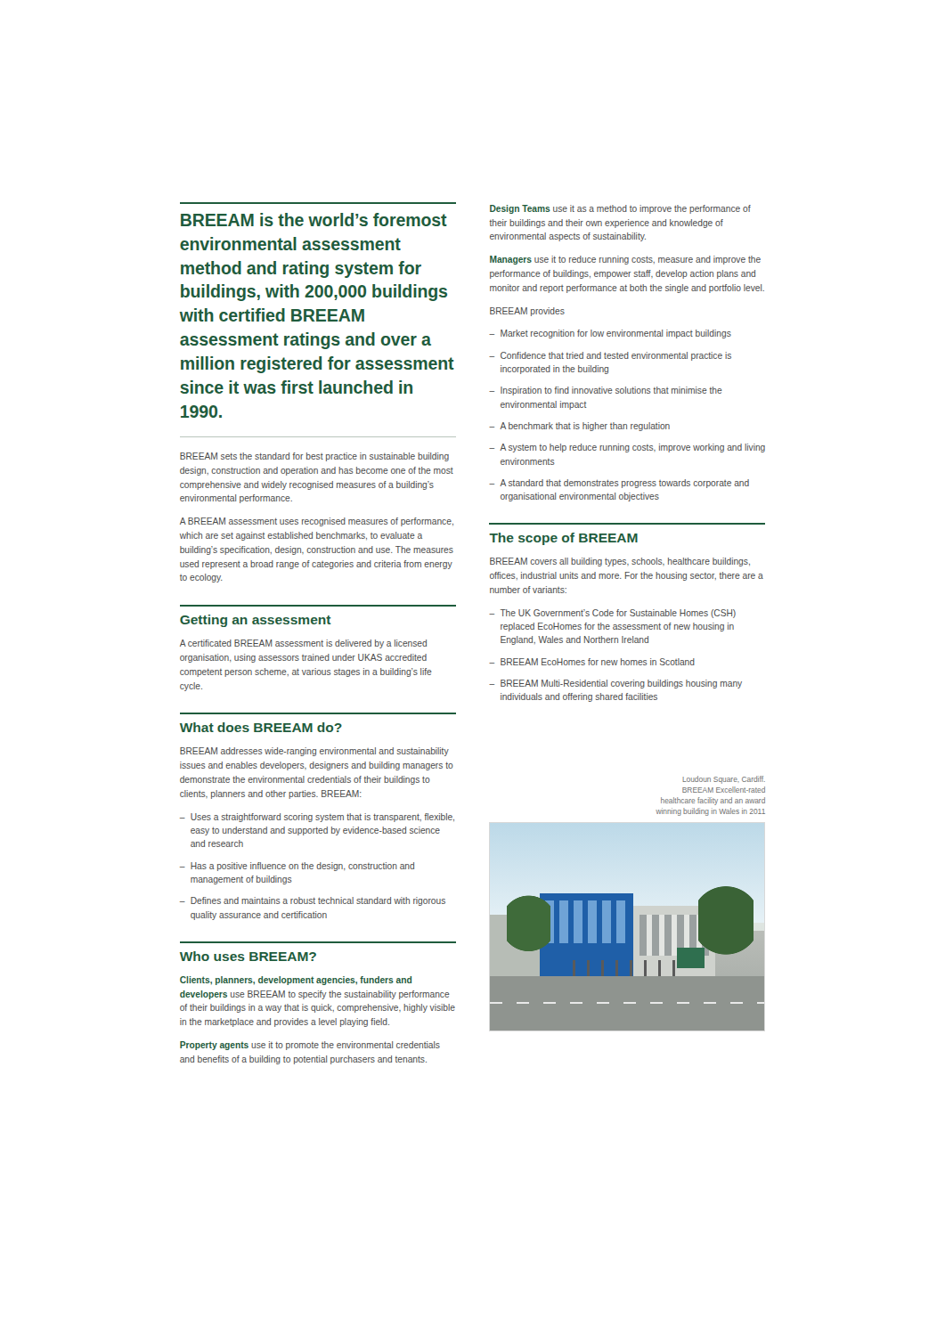BREEAM is the world’s foremost environmental assessment method and rating system for buildings, with 200,000 buildings with certified BREEAM assessment ratings and over a million registered for assessment since it was first launched in 1990.
BREEAM sets the standard for best practice in sustainable building design, construction and operation and has become one of the most comprehensive and widely recognised measures of a building’s environmental performance.
A BREEAM assessment uses recognised measures of performance, which are set against established benchmarks, to evaluate a building’s specification, design, construction and use. The measures used represent a broad range of categories and criteria from energy to ecology.
Getting an assessment
A certificated BREEAM assessment is delivered by a licensed organisation, using assessors trained under UKAS accredited competent person scheme, at various stages in a building’s life cycle.
What does BREEAM do?
BREEAM addresses wide-ranging environmental and sustainability issues and enables developers, designers and building managers to demonstrate the environmental credentials of their buildings to clients, planners and other parties. BREEAM:
Uses a straightforward scoring system that is transparent, flexible, easy to understand and supported by evidence-based science and research
Has a positive influence on the design, construction and management of buildings
Defines and maintains a robust technical standard with rigorous quality assurance and certification
Who uses BREEAM?
Clients, planners, development agencies, funders and developers use BREEAM to specify the sustainability performance of their buildings in a way that is quick, comprehensive, highly visible in the marketplace and provides a level playing field.
Property agents use it to promote the environmental credentials and benefits of a building to potential purchasers and tenants.
Design Teams use it as a method to improve the performance of their buildings and their own experience and knowledge of environmental aspects of sustainability.
Managers use it to reduce running costs, measure and improve the performance of buildings, empower staff, develop action plans and monitor and report performance at both the single and portfolio level.
BREEAM provides
Market recognition for low environmental impact buildings
Confidence that tried and tested environmental practice is incorporated in the building
Inspiration to find innovative solutions that minimise the environmental impact
A benchmark that is higher than regulation
A system to help reduce running costs, improve working and living environments
A standard that demonstrates progress towards corporate and organisational environmental objectives
The scope of BREEAM
BREEAM covers all building types, schools, healthcare buildings, offices, industrial units and more. For the housing sector, there are a number of variants:
The UK Government’s Code for Sustainable Homes (CSH) replaced EcoHomes for the assessment of new housing in England, Wales and Northern Ireland
BREEAM EcoHomes for new homes in Scotland
BREEAM Multi-Residential covering buildings housing many individuals and offering shared facilities
Loudoun Square, Cardiff.
BREEAM Excellent-rated
healthcare facility and an award
winning building in Wales in 2011